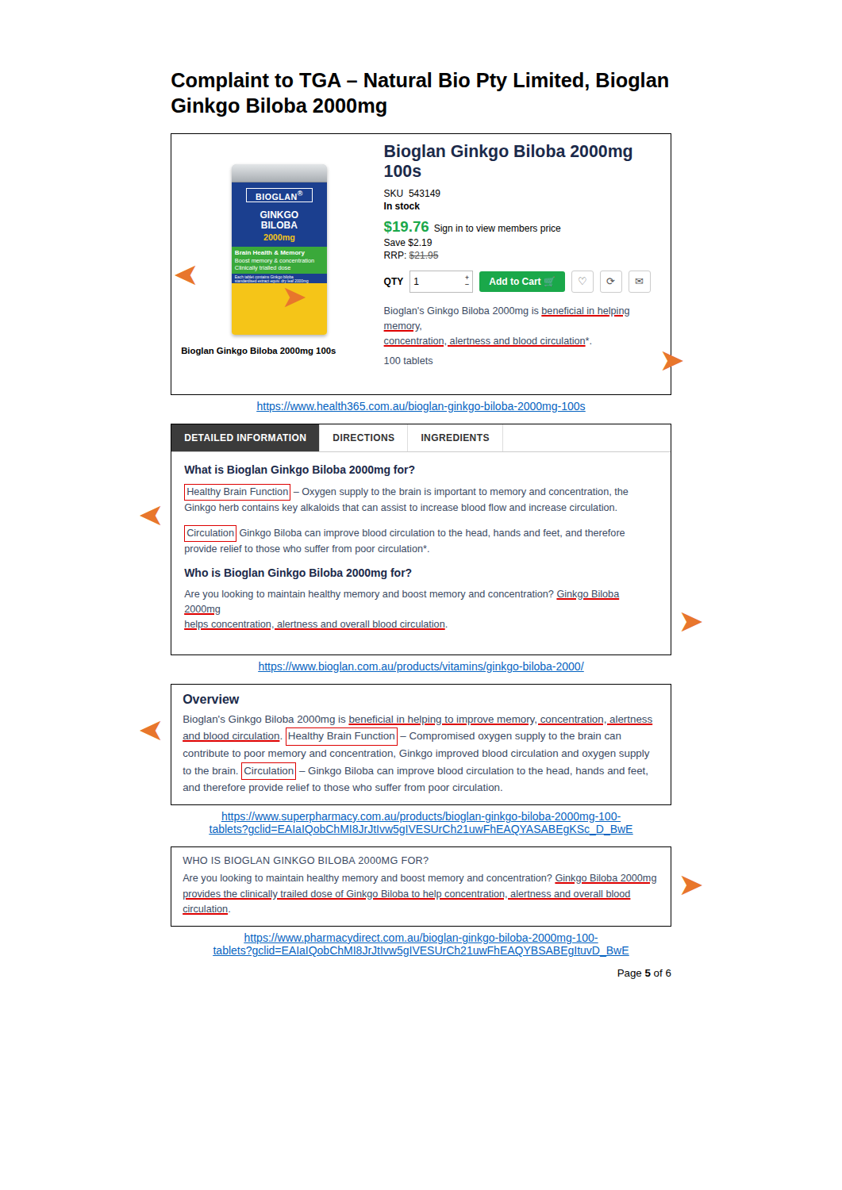Complaint to TGA – Natural Bio Pty Limited, Bioglan Ginkgo Biloba 2000mg
BIOGLAN®
GINKGO
BILOBA
2000mg
Brain Health & Memory
Boost memory & concentration
Clinically trialled dose
Each tablet contains Ginkgo biloba
standardised extract equiv. dry leaf 2000mg
Bioglan Ginkgo Biloba 2000mg 100s
Bioglan Ginkgo Biloba 2000mg 100s
SKU 543149
In stock
$19.76 Sign in to view members price
Save $2.19
RRP: $21.95
QTY
1+−
Add to Cart 🛒 ♡ ⟳ ✉
Bioglan's Ginkgo Biloba 2000mg is beneficial in helping memory,
concentration, alertness and blood circulation*.
100 tablets
https://www.health365.com.au/bioglan-ginkgo-biloba-2000mg-100s
DETAILED INFORMATION
DIRECTIONS
INGREDIENTS
What is Bioglan Ginkgo Biloba 2000mg for?
Healthy Brain Function – Oxygen supply to the brain is important to memory and concentration, the Ginkgo herb contains key alkaloids that can assist to increase blood flow and increase circulation.
Circulation Ginkgo Biloba can improve blood circulation to the head, hands and feet, and therefore provide relief to those who suffer from poor circulation*.
Who is Bioglan Ginkgo Biloba 2000mg for?
Are you looking to maintain healthy memory and boost memory and concentration? Ginkgo Biloba 2000mg
helps concentration, alertness and overall blood circulation.
https://www.bioglan.com.au/products/vitamins/ginkgo-biloba-2000/
Overview
Bioglan's Ginkgo Biloba 2000mg is beneficial in helping to improve memory, concentration, alertness and blood circulation. Healthy Brain Function – Compromised oxygen supply to the brain can contribute to poor memory and concentration, Ginkgo improved blood circulation and oxygen supply to the brain. Circulation – Ginkgo Biloba can improve blood circulation to the head, hands and feet, and therefore provide relief to those who suffer from poor circulation.
https://www.superpharmacy.com.au/products/bioglan-ginkgo-biloba-2000mg-100-
tablets?gclid=EAIaIQobChMI8JrJtIvw5gIVESUrCh21uwFhEAQYASABEgKSc_D_BwE
WHO IS BIOGLAN GINKGO BILOBA 2000MG FOR?
Are you looking to maintain healthy memory and boost memory and concentration? Ginkgo Biloba 2000mg provides the clinically trailed dose of Ginkgo Biloba to help concentration, alertness and overall blood circulation.
https://www.pharmacydirect.com.au/bioglan-ginkgo-biloba-2000mg-100-
tablets?gclid=EAIaIQobChMI8JrJtIvw5gIVESUrCh21uwFhEAQYBSABEgItuvD_BwE
Page 5 of 6